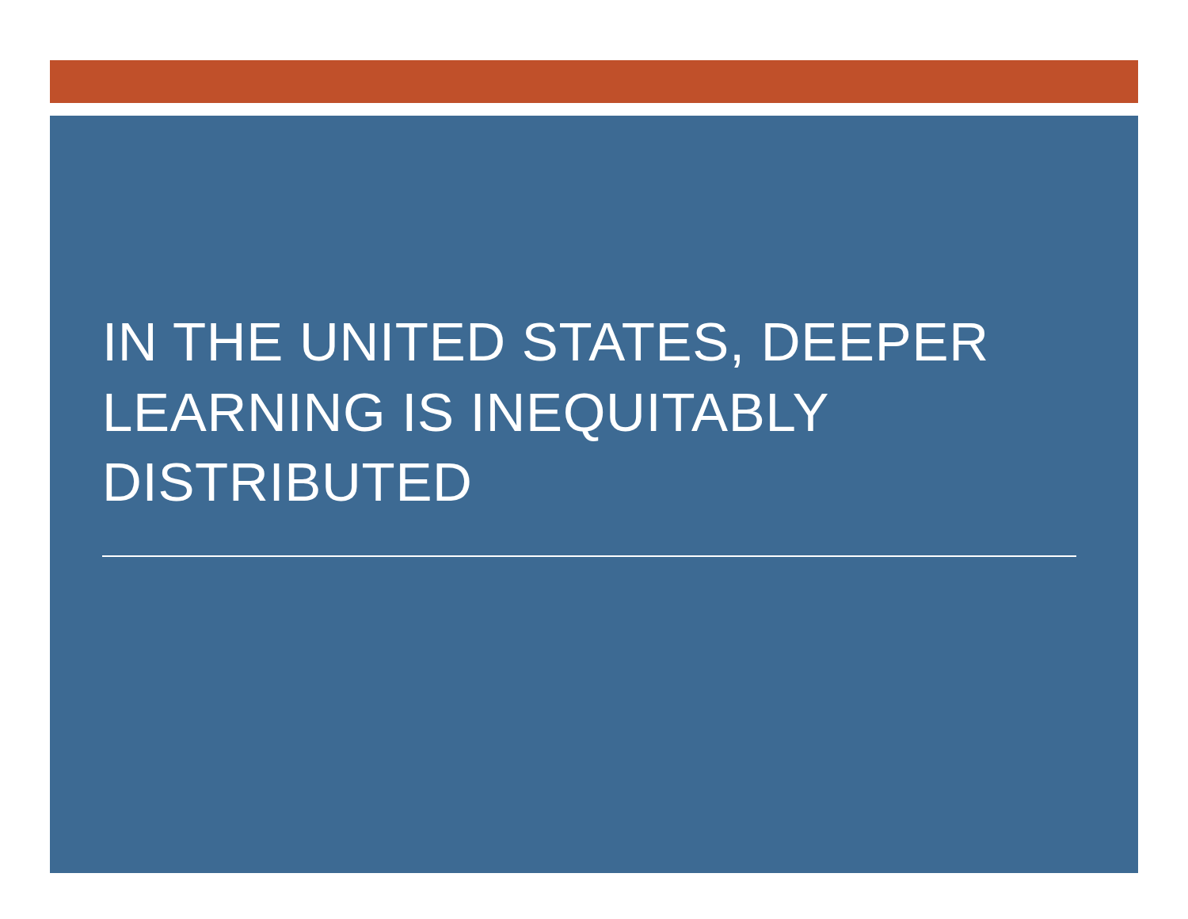In the United States, deeper learning is inequitably distributed